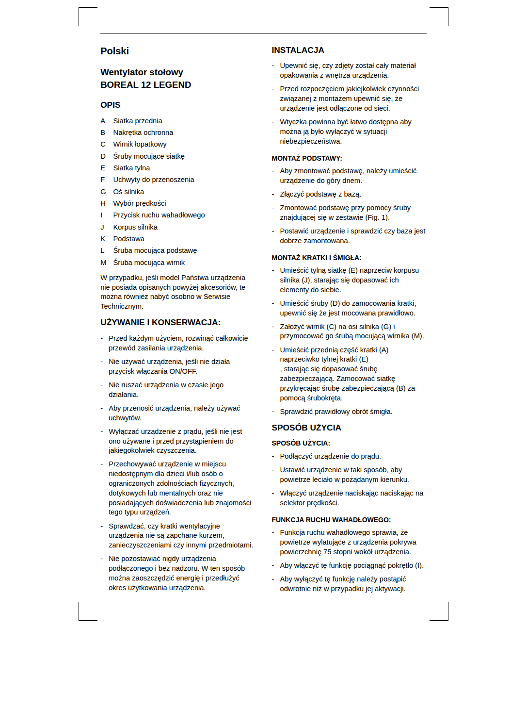Polski
Wentylator stołowy
BOREAL 12 LEGEND
OPIS
A
Siatka przednia
B
Nakrętka ochronna
C
Wirnik łopatkowy
D
Śruby mocujące siatkę
E
Siatka tylna
F
Uchwyty do przenoszenia
G
Oś silnika
H
Wybór prędkości
I
Przycisk ruchu wahadłowego
J
Korpus silnika
K
Podstawa
L
Śruba mocująca podstawę
M
Śruba mocująca wirnik
W przypadku, jeśli model Państwa urządzenia nie posiada opisanych powyżej akcesoriów, te można również nabyć osobno w Serwisie Technicznym.
UŻYWANIE I KONSERWACJA:
Przed każdym użyciem, rozwinąć całkowicie przewód zasilania urządzenia.
Nie używać urządzenia, jeśli nie działa przycisk włączania ON/OFF.
Nie ruszać urządzenia w czasie jego działania.
Aby przenosić urządzenia, należy używać uchwytów.
Wyłączać urządzenie z prądu, jeśli nie jest ono używane i przed przystąpieniem do jakiegokolwiek czyszczenia.
Przechowywać urządzenie w miejscu niedostępnym dla dzieci i/lub osób o ograniczonych zdolnościach fizycznych, dotykowych lub mentalnych oraz nie posiadających doświadczenia lub znajomości tego typu urządzeń.
Sprawdzać, czy kratki wentylacyjne urządzenia nie są zapchane kurzem, zanieczyszczeniami czy innymi przedmiotami.
Nie pozostawiać nigdy urządzenia podłączonego i bez nadzoru. W ten sposób można zaoszczędzić energię i przedłużyć okres użytkowania urządzenia.
INSTALACJA
Upewnić się, czy zdjęty został cały materiał opakowania z wnętrza urządzenia.
Przed rozpoczęciem jakiejkolwiek czynności związanej z montażem upewnić się, że urządzenie jest odłączone od sieci.
Wtyczka powinna być łatwo dostępna aby można ją było wyłączyć w sytuacji niebezpieczeństwa.
MONTAŻ PODSTAWY:
Aby zmontować podstawę, należy umieścić urządzenie do góry dnem.
Złączyć podstawę z bazą.
Zmontować podstawę przy pomocy śruby znajdującej się w zestawie (Fig. 1).
Postawić urządzenie i sprawdzić czy baza jest dobrze zamontowana.
MONTAŻ KRATKI I ŚMIGŁA:
Umieścić tylną siatkę (E) naprzeciw korpusu silnika (J), starając się dopasować ich elementy do siebie.
Umieścić śruby (D) do zamocowania kratki, upewnić się że jest mocowana prawidłowo.
Założyć wirnik (C) na osi silnika (G) i przymocować go śrubą mocującą wirnika (M).
Umieścić przednią część kratki (A) naprzeciwko tylnej kratki (E)
, starając się dopasować śrubę zabezpieczającą. Zamocować siatkę przykręcając śrubę zabezpieczającą (B) za pomocą śrubokręta.
Sprawdzić prawidłowy obrót śmigła.
SPOSÓB UŻYCIA
SPOSÓB UŻYCIA:
Podłączyć urządzenie do prądu.
Ustawić urządzenie w taki sposób, aby powietrze leciało w pożądanym kierunku.
Włączyć urządzenie naciskając naciskając na selektor prędkości.
FUNKCJA RUCHU WAHADŁOWEGO:
Funkcja ruchu wahadłowego sprawia, że powietrze wylatujące z urządzenia pokrywa powierzchnię 75 stopni wokół urządzenia.
Aby włączyć tę funkcję pociągnąć pokrętło (I).
Aby wyłączyć tę funkcję należy postąpić odwrotnie niż w przypadku jej aktywacji.